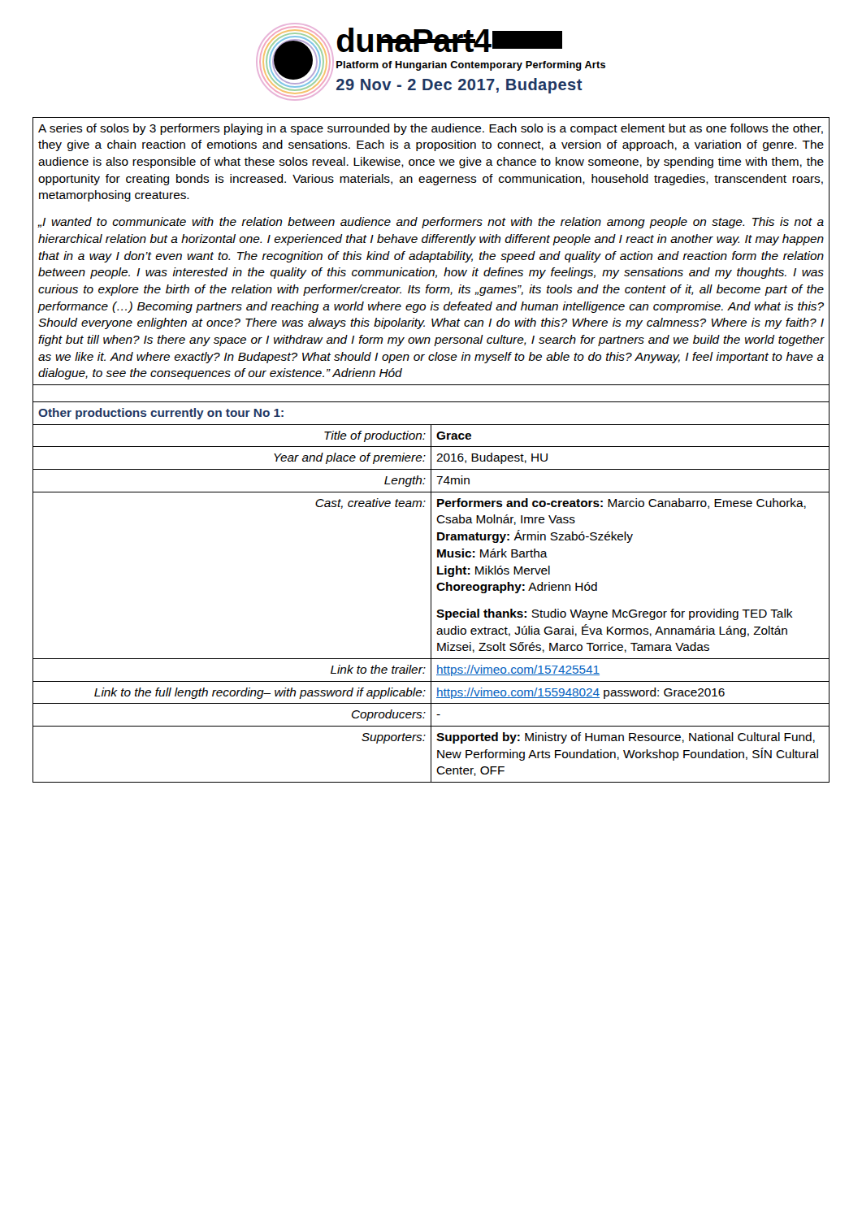duna Part 4
Platform of Hungarian Contemporary Performing Arts
29 Nov - 2 Dec 2017, Budapest
| A series of solos by 3 performers playing in a space surrounded by the audience. Each solo is a compact element but as one follows the other, they give a chain reaction of emotions and sensations. Each is a proposition to connect, a version of approach, a variation of genre. The audience is also responsible of what these solos reveal. Likewise, once we give a chance to know someone, by spending time with them, the opportunity for creating bonds is increased. Various materials, an eagerness of communication, household tragedies, transcendent roars, metamorphosing creatures. „I wanted to communicate with the relation between audience and performers not with the relation among people on stage. This is not a hierarchical relation but a horizontal one. I experienced that I behave differently with different people and I react in another way. It may happen that in a way I don’t even want to. The recognition of this kind of adaptability, the speed and quality of action and reaction form the relation between people. I was interested in the quality of this communication, how it defines my feelings, my sensations and my thoughts. I was curious to explore the birth of the relation with performer/creator. Its form, its „games”, its tools and the content of it, all become part of the performance (…) Becoming partners and reaching a world where ego is defeated and human intelligence can compromise. And what is this? Should everyone enlighten at once? There was always this bipolarity. What can I do with this? Where is my calmness? Where is my faith? I fight but till when? Is there any space or I withdraw and I form my own personal culture, I search for partners and we build the world together as we like it. And where exactly? In Budapest? What should I open or close in myself to be able to do this? Anyway, I feel important to have a dialogue, to see the consequences of our existence.” Adrienn Hód |
| Other productions currently on tour No 1: |
| Title of production: | Grace |
| Year and place of premiere: | 2016, Budapest, HU |
| Length: | 74min |
| Cast, creative team: | Performers and co-creators: Marcio Canabarro, Emese Cuhorka, Csaba Molnár, Imre Vass Dramaturgy: Ármin Szabó-Székely Music: Márk Bartha Light: Miklós Mervel Choreography: Adrienn Hód Special thanks: Studio Wayne McGregor for providing TED Talk audio extract, Júlia Garai, Éva Kormos, Annamária Láng, Zoltán Mizsei, Zsolt Sőrés, Marco Torrice, Tamara Vadas |
| Link to the trailer: | https://vimeo.com/157425541 |
| Link to the full length recording– with password if applicable: | https://vimeo.com/155948024 password: Grace2016 |
| Coproducers: | - |
| Supporters: | Supported by: Ministry of Human Resource, National Cultural Fund, New Performing Arts Foundation, Workshop Foundation, SÍN Cultural Center, OFF |